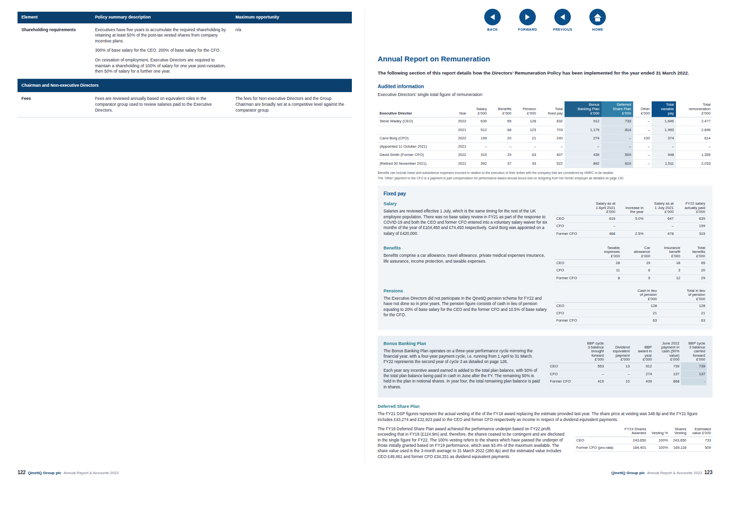| Element | Policy summary description | Maximum opportunity |
| --- | --- | --- |
| Shareholding requirements | Executives have five years to accumulate the required shareholding by retaining at least 50% of the post-tax vested shares from company incentive plans. 300% of base salary for the CEO. 200% of base salary for the CFO. On cessation of employment, Executive Directors are required to maintain a shareholding of 100% of salary for one year post-cessation, then 50% of salary for a further one year. | n/a |
| Chairman and Non-executive Directors |
| Fees | Fees are reviewed annually based on equivalent roles in the comparator group used to review salaries paid to the Executive Directors. | The fees for Non-executive Directors and the Group Chairman are broadly set at a competitive level against the comparator group. |
122 QinetiQ Group plc Annual Report & Accounts 2022
Back
Forward
Previous
Home
Annual Report on Remuneration
The following section of this report details how the Directors’ Remuneration Policy has been implemented for the year ended 31 March 2022.
Audited information
Executive Directors’ single total figure of remuneration
| Executive Director | Year | Salary £’000 | Benefits £’000 | Pension £’000 | Total fixed pay | Bonus Banking Plan £’000 | Deferred Share Plan £’000 | Other £’000 | Total variable pay | Total remuneration £’000 |
| --- | --- | --- | --- | --- | --- | --- | --- | --- | --- | --- |
| Steve Wadey (CEO) | 2022 | 639 | 65 | 128 | 832 | 912 | 733 | – | 1,645 | 2,477 |
| | 2021 | 512 | 68 | 123 | 703 | 1,179 | 814 | – | 1,993 | 2,696 |
| Carol Borg (CFO) | 2022 | 199 | 20 | 21 | 240 | 274 | – | 100 | 374 | 614 |
| (Appointed 11 October 2021) | 2021 | – | – | – | – | – | – | – | – | – |
| David Smith (Former CFO) | 2022 | 315 | 29 | 63 | 407 | 439 | 509 | – | 948 | 1,355 |
| (Retired 30 November 2021) | 2021 | 392 | 37 | 93 | 522 | 892 | 619 | – | 1,511 | 2,033 |
Benefits can include travel and subsistence expenses incurred in relation to the execution of their duties with the company that are considered by HMRC to be taxable.
The ‘Other’ payment to the CFO is a payment in part compensation for performance-based annual bonus lost on resigning from her former employer as detailed on page 130.
Fixed pay
Salary
Salaries are reviewed effective 1 July, which is the same timing for the rest of the UK employee population. There was no base salary review in FY21 as part of the response to COVID-19 and both the CEO and former CFO entered into a voluntary salary waiver for six months of the year of £104,450 and £74,450 respectively. Carol Borg was appointed on a salary of £420,000.
| | Salary as at 1 April 2021 £’000 | Increase in the year | Salary as at 1 July 2021 £’000 | FY22 salary actually paid £’000 |
| --- | --- | --- | --- | --- |
| CEO | 616 | 5.0% | 647 | 639 |
| CFO | – | | – | 199 |
| Former CFO | 466 | 2.5% | 478 | 315 |
Benefits
Benefits comprise a car allowance, travel allowance, private medical expenses insurance, life assurance, income protection, and taxable expenses.
| | Taxable expenses £’000 | Car allowance £’000 | Insurance benefit £’000 | Total benefits £’000 |
| --- | --- | --- | --- | --- |
| CEO | 28 | 19 | 18 | 65 |
| CFO | 11 | 6 | 3 | 20 |
| Former CFO | 8 | 9 | 12 | 29 |
Pensions
The Executive Directors did not participate in the QinetiQ pension scheme for FY22 and have not done so in prior years. The pension figure consists of cash in lieu of pension equating to 20% of base salary for the CEO and the former CFO and 10.5% of base salary for the CFO.
| | Cash in lieu of pension £’000 | Total in lieu of pension £’000 |
| --- | --- | --- |
| CEO | 128 | 128 |
| CFO | 21 | 21 |
| Former CFO | 63 | 63 |
Bonus Banking Plan
The Bonus Banking Plan operates on a three-year performance cycle mirroring the financial year, with a four-year payment cycle, i.e. running from 1 April to 31 March. FY22 represents the second year of cycle 3 as detailed on page 126.
Each year any incentive award earned is added to the total plan balance, with 50% of the total plan balance being paid in cash in June after the FY. The remaining 50% is held in the plan in notional shares. In year four, the total remaining plan balance is paid in shares.
| | BBP cycle 3 balance brought forward £’000 | Dividend equivalent payment £’000 | BBP award in year £’000 | June 2022 payment in cash (50% value) £’000 | BBP cycle 3 balance carried forward £’000 |
| --- | --- | --- | --- | --- | --- |
| CEO | 553 | 13 | 912 | 739 | 739 |
| CFO | – | – | 274 | 137 | 137 |
| Former CFO | 419 | 10 | 439 | 868 | - |
Deferred Share Plan
The FY21 DSP figures represent the actual vesting of the of the FY18 award replacing the estimate provided last year. The share price at vesting was 348.9p and the FY21 figure includes £43,274 and £32,923 paid to the CEO and former CFO respectively as income in respect of a dividend equivalent payments.
The FY19 Deferred Share Plan award achieved the performance underpin based on FY22 profit exceeding that in FY19 (£124.9m) and, therefore, the shares ceased to be contingent and are disclosed in the single figure for FY22. The 100% vesting refers to the shares which have passed the underpin of those initially granted based on FY19 performance, which was 93.4% of the maximum available. The share value used is the 3-month average to 31 March 2022 (280.4p) and the estimated value includes CEO £49,461 and former CFO £34,331 as dividend equivalent payments.
| | FY19 Shares Awarded | Vesting % | Shares Vesting | Estimated value £’000 |
| --- | --- | --- | --- | --- |
| CEO | 243,650 | 100% | 243,650 | 733 |
| Former CFO (pro-rata) | 184,401 | 100% | 169,118 | 509 |
QinetiQ Group plc Annual Report & Accounts 2022 123